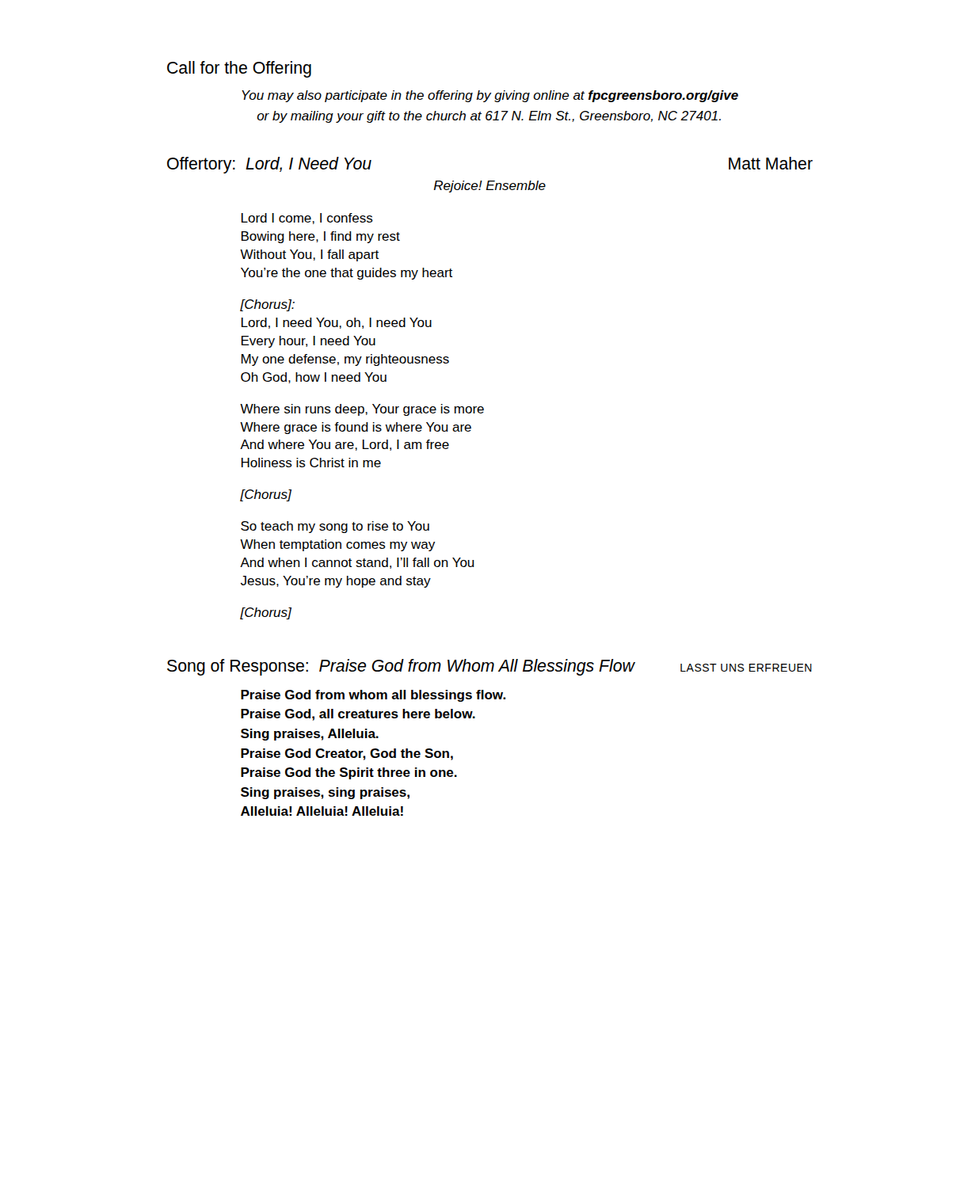Call for the Offering
You may also participate in the offering by giving online at fpcgreensboro.org/give
or by mailing your gift to the church at 617 N. Elm St., Greensboro, NC 27401.
Offertory: Lord, I Need You
Matt Maher
Rejoice! Ensemble
Lord I come, I confess
Bowing here, I find my rest
Without You, I fall apart
You’re the one that guides my heart
[Chorus]:
Lord, I need You, oh, I need You
Every hour, I need You
My one defense, my righteousness
Oh God, how I need You
Where sin runs deep, Your grace is more
Where grace is found is where You are
And where You are, Lord, I am free
Holiness is Christ in me
[Chorus]
So teach my song to rise to You
When temptation comes my way
And when I cannot stand, I’ll fall on You
Jesus, You’re my hope and stay
[Chorus]
Song of Response: Praise God from Whom All Blessings Flow
LASST UNS ERFREUEN
Praise God from whom all blessings flow.
Praise God, all creatures here below.
Sing praises, Alleluia.
Praise God Creator, God the Son,
Praise God the Spirit three in one.
Sing praises, sing praises,
Alleluia! Alleluia! Alleluia!